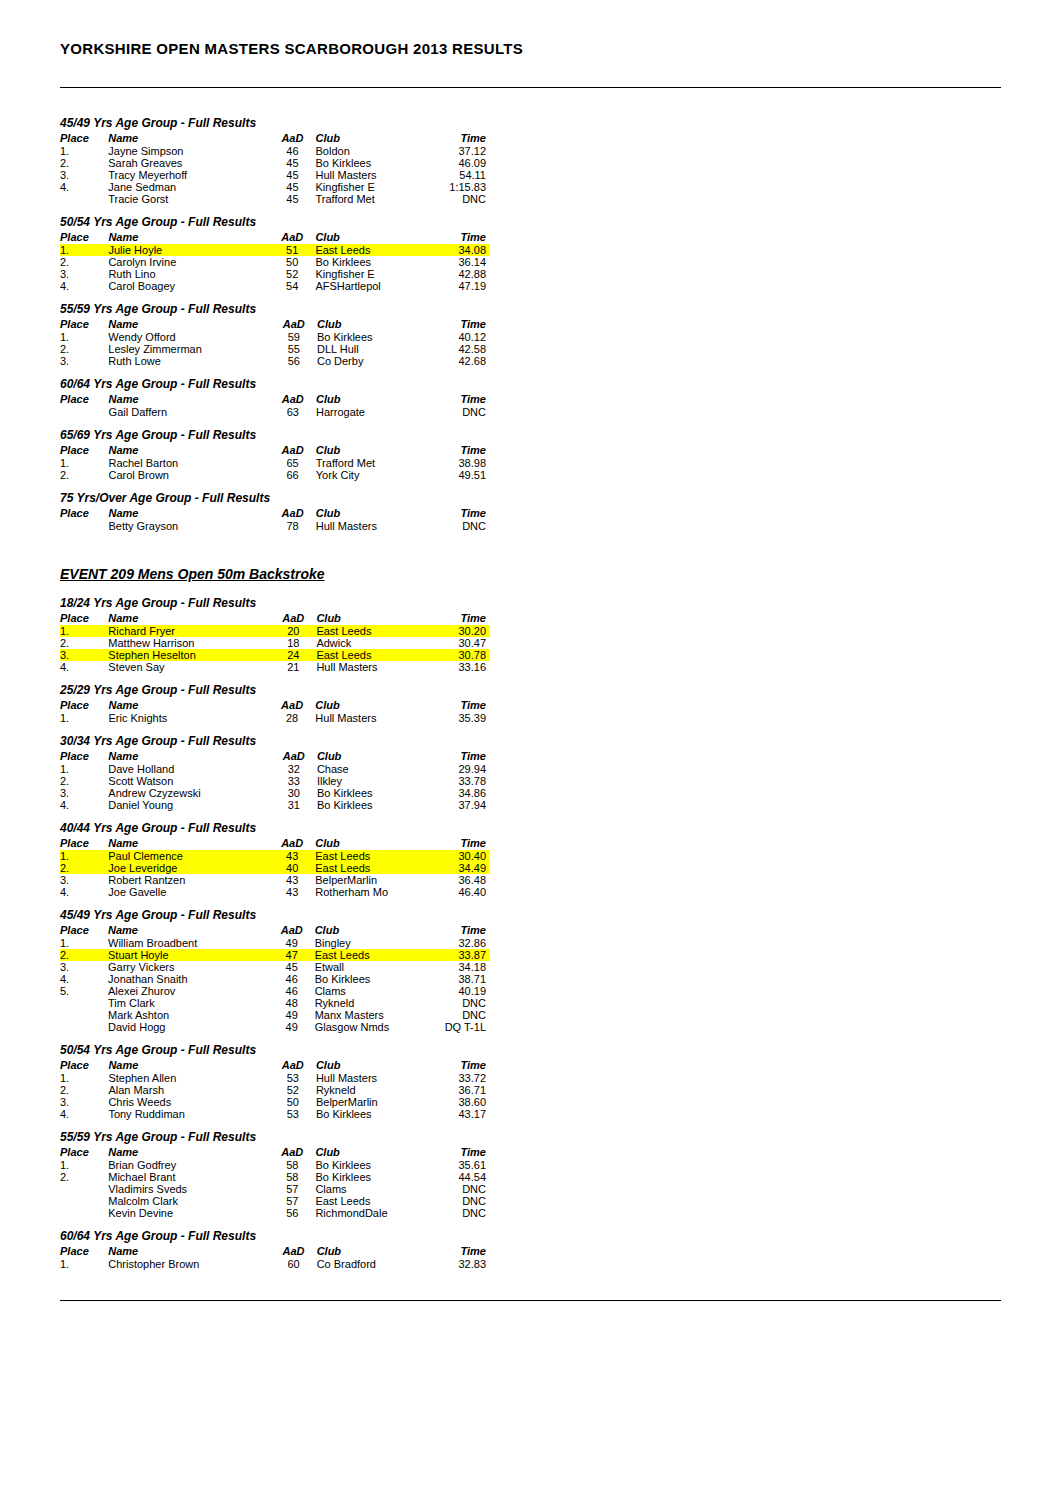YORKSHIRE OPEN MASTERS SCARBOROUGH 2013 RESULTS
45/49 Yrs Age Group - Full Results
| Place | Name | AaD | Club | Time |
| --- | --- | --- | --- | --- |
| 1. | Jayne Simpson | 46 | Boldon | 37.12 |
| 2. | Sarah Greaves | 45 | Bo Kirklees | 46.09 |
| 3. | Tracy Meyerhoff | 45 | Hull Masters | 54.11 |
| 4. | Jane Sedman | 45 | Kingfisher E | 1:15.83 |
| | Tracie Gorst | 45 | Trafford Met | DNC |
50/54 Yrs Age Group - Full Results
| Place | Name | AaD | Club | Time |
| --- | --- | --- | --- | --- |
| 1. | Julie Hoyle | 51 | East Leeds | 34.08 |
| 2. | Carolyn Irvine | 50 | Bo Kirklees | 36.14 |
| 3. | Ruth Lino | 52 | Kingfisher E | 42.88 |
| 4. | Carol Boagey | 54 | AFSHartlepol | 47.19 |
55/59 Yrs Age Group - Full Results
| Place | Name | AaD | Club | Time |
| --- | --- | --- | --- | --- |
| 1. | Wendy Offord | 59 | Bo Kirklees | 40.12 |
| 2. | Lesley Zimmerman | 55 | DLL Hull | 42.58 |
| 3. | Ruth Lowe | 56 | Co Derby | 42.68 |
60/64 Yrs Age Group - Full Results
| Place | Name | AaD | Club | Time |
| --- | --- | --- | --- | --- |
| | Gail Daffern | 63 | Harrogate | DNC |
65/69 Yrs Age Group - Full Results
| Place | Name | AaD | Club | Time |
| --- | --- | --- | --- | --- |
| 1. | Rachel Barton | 65 | Trafford Met | 38.98 |
| 2. | Carol Brown | 66 | York City | 49.51 |
75 Yrs/Over Age Group - Full Results
| Place | Name | AaD | Club | Time |
| --- | --- | --- | --- | --- |
| | Betty Grayson | 78 | Hull Masters | DNC |
EVENT 209 Mens Open 50m Backstroke
18/24 Yrs Age Group - Full Results
| Place | Name | AaD | Club | Time |
| --- | --- | --- | --- | --- |
| 1. | Richard Fryer | 20 | East Leeds | 30.20 |
| 2. | Matthew Harrison | 18 | Adwick | 30.47 |
| 3. | Stephen Heselton | 24 | East Leeds | 30.78 |
| 4. | Steven Say | 21 | Hull Masters | 33.16 |
25/29 Yrs Age Group - Full Results
| Place | Name | AaD | Club | Time |
| --- | --- | --- | --- | --- |
| 1. | Eric Knights | 28 | Hull Masters | 35.39 |
30/34 Yrs Age Group - Full Results
| Place | Name | AaD | Club | Time |
| --- | --- | --- | --- | --- |
| 1. | Dave Holland | 32 | Chase | 29.94 |
| 2. | Scott Watson | 33 | Ilkley | 33.78 |
| 3. | Andrew Czyzewski | 30 | Bo Kirklees | 34.86 |
| 4. | Daniel Young | 31 | Bo Kirklees | 37.94 |
40/44 Yrs Age Group - Full Results
| Place | Name | AaD | Club | Time |
| --- | --- | --- | --- | --- |
| 1. | Paul Clemence | 43 | East Leeds | 30.40 |
| 2. | Joe Leveridge | 40 | East Leeds | 34.49 |
| 3. | Robert Rantzen | 43 | BelperMarlin | 36.48 |
| 4. | Joe Gavelle | 43 | Rotherham Mo | 46.40 |
45/49 Yrs Age Group - Full Results
| Place | Name | AaD | Club | Time |
| --- | --- | --- | --- | --- |
| 1. | William Broadbent | 49 | Bingley | 32.86 |
| 2. | Stuart Hoyle | 47 | East Leeds | 33.87 |
| 3. | Garry Vickers | 45 | Etwall | 34.18 |
| 4. | Jonathan Snaith | 46 | Bo Kirklees | 38.71 |
| 5. | Alexei Zhurov | 46 | Clams | 40.19 |
| | Tim Clark | 48 | Rykneld | DNC |
| | Mark Ashton | 49 | Manx Masters | DNC |
| | David Hogg | 49 | Glasgow Nmds | DQ T-1L |
50/54 Yrs Age Group - Full Results
| Place | Name | AaD | Club | Time |
| --- | --- | --- | --- | --- |
| 1. | Stephen Allen | 53 | Hull Masters | 33.72 |
| 2. | Alan Marsh | 52 | Rykneld | 36.71 |
| 3. | Chris Weeds | 50 | BelperMarlin | 38.60 |
| 4. | Tony Ruddiman | 53 | Bo Kirklees | 43.17 |
55/59 Yrs Age Group - Full Results
| Place | Name | AaD | Club | Time |
| --- | --- | --- | --- | --- |
| 1. | Brian Godfrey | 58 | Bo Kirklees | 35.61 |
| 2. | Michael Brant | 58 | Bo Kirklees | 44.54 |
| | Vladimirs Sveds | 57 | Clams | DNC |
| | Malcolm Clark | 57 | East Leeds | DNC |
| | Kevin Devine | 56 | RichmondDale | DNC |
60/64 Yrs Age Group - Full Results
| Place | Name | AaD | Club | Time |
| --- | --- | --- | --- | --- |
| 1. | Christopher Brown | 60 | Co Bradford | 32.83 |